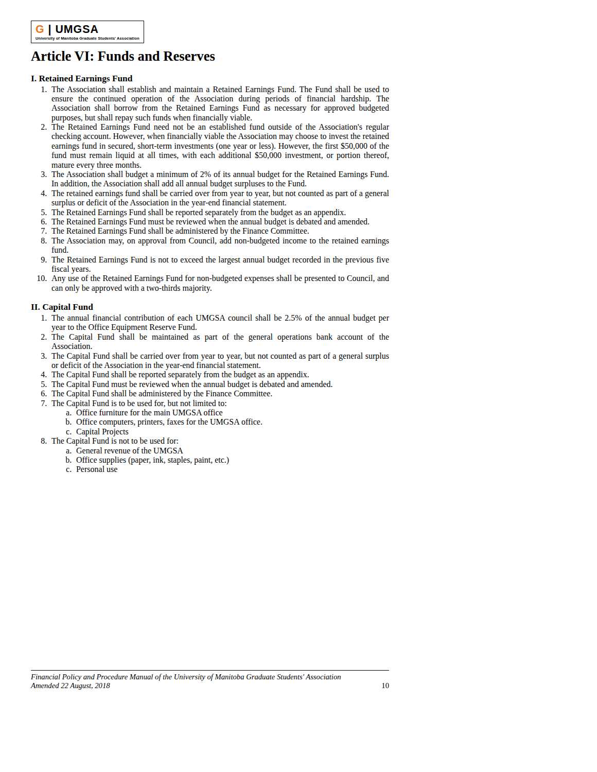G | UMGSA
University of Manitoba Graduate Students' Association
Article VI: Funds and Reserves
I. Retained Earnings Fund
The Association shall establish and maintain a Retained Earnings Fund. The Fund shall be used to ensure the continued operation of the Association during periods of financial hardship. The Association shall borrow from the Retained Earnings Fund as necessary for approved budgeted purposes, but shall repay such funds when financially viable.
The Retained Earnings Fund need not be an established fund outside of the Association's regular checking account. However, when financially viable the Association may choose to invest the retained earnings fund in secured, short-term investments (one year or less). However, the first $50,000 of the fund must remain liquid at all times, with each additional $50,000 investment, or portion thereof, mature every three months.
The Association shall budget a minimum of 2% of its annual budget for the Retained Earnings Fund. In addition, the Association shall add all annual budget surpluses to the Fund.
The retained earnings fund shall be carried over from year to year, but not counted as part of a general surplus or deficit of the Association in the year-end financial statement.
The Retained Earnings Fund shall be reported separately from the budget as an appendix.
The Retained Earnings Fund must be reviewed when the annual budget is debated and amended.
The Retained Earnings Fund shall be administered by the Finance Committee.
The Association may, on approval from Council, add non-budgeted income to the retained earnings fund.
The Retained Earnings Fund is not to exceed the largest annual budget recorded in the previous five fiscal years.
Any use of the Retained Earnings Fund for non-budgeted expenses shall be presented to Council, and can only be approved with a two-thirds majority.
II. Capital Fund
The annual financial contribution of each UMGSA council shall be 2.5% of the annual budget per year to the Office Equipment Reserve Fund.
The Capital Fund shall be maintained as part of the general operations bank account of the Association.
The Capital Fund shall be carried over from year to year, but not counted as part of a general surplus or deficit of the Association in the year-end financial statement.
The Capital Fund shall be reported separately from the budget as an appendix.
The Capital Fund must be reviewed when the annual budget is debated and amended.
The Capital Fund shall be administered by the Finance Committee.
The Capital Fund is to be used for, but not limited to:
Office furniture for the main UMGSA office
Office computers, printers, faxes for the UMGSA office.
Capital Projects
The Capital Fund is not to be used for:
General revenue of the UMGSA
Office supplies (paper, ink, staples, paint, etc.)
Personal use
Financial Policy and Procedure Manual of the University of Manitoba Graduate Students' Association
Amended 22 August, 2018 10